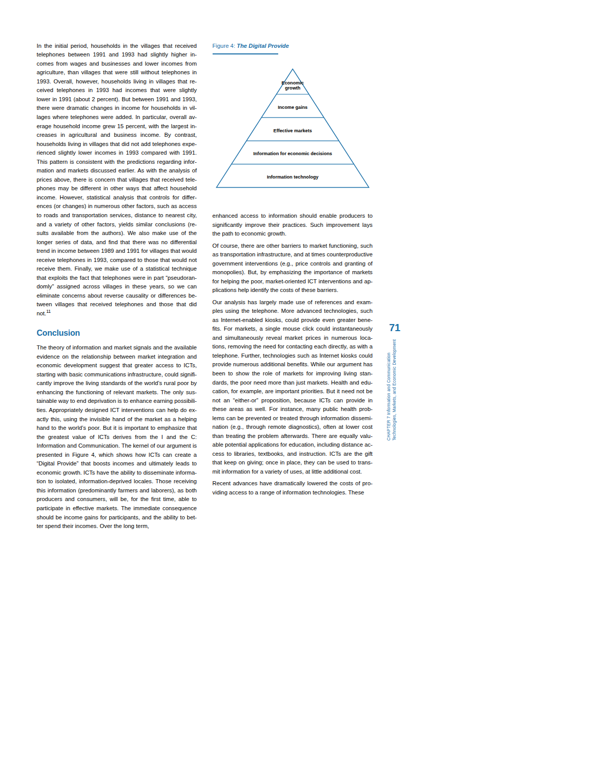In the initial period, households in the villages that received telephones between 1991 and 1993 had slightly higher incomes from wages and businesses and lower incomes from agriculture, than villages that were still without telephones in 1993. Overall, however, households living in villages that received telephones in 1993 had incomes that were slightly lower in 1991 (about 2 percent). But between 1991 and 1993, there were dramatic changes in income for households in villages where telephones were added. In particular, overall average household income grew 15 percent, with the largest increases in agricultural and business income. By contrast, households living in villages that did not add telephones experienced slightly lower incomes in 1993 compared with 1991. This pattern is consistent with the predictions regarding information and markets discussed earlier. As with the analysis of prices above, there is concern that villages that received telephones may be different in other ways that affect household income. However, statistical analysis that controls for differences (or changes) in numerous other factors, such as access to roads and transportation services, distance to nearest city, and a variety of other factors, yields similar conclusions (results available from the authors). We also make use of the longer series of data, and find that there was no differential trend in income between 1989 and 1991 for villages that would receive telephones in 1993, compared to those that would not receive them. Finally, we make use of a statistical technique that exploits the fact that telephones were in part “pseudorandomly” assigned across villages in these years, so we can eliminate concerns about reverse causality or differences between villages that received telephones and those that did not.11
Conclusion
The theory of information and market signals and the available evidence on the relationship between market integration and economic development suggest that greater access to ICTs, starting with basic communications infrastructure, could significantly improve the living standards of the world’s rural poor by enhancing the functioning of relevant markets. The only sustainable way to end deprivation is to enhance earning possibilities. Appropriately designed ICT interventions can help do exactly this, using the invisible hand of the market as a helping hand to the world’s poor. But it is important to emphasize that the greatest value of ICTs derives from the I and the C: Information and Communication. The kernel of our argument is presented in Figure 4, which shows how ICTs can create a “Digital Provide” that boosts incomes and ultimately leads to economic growth. ICTs have the ability to disseminate information to isolated, information-deprived locales. Those receiving this information (predominantly farmers and laborers), as both producers and consumers, will be, for the first time, able to participate in effective markets. The immediate consequence should be income gains for participants, and the ability to better spend their incomes. Over the long term,
Figure 4: The Digital Provide
Economic growth Income gains Effective markets Information for economic decisions Information technology
enhanced access to information should enable producers to significantly improve their practices. Such improvement lays the path to economic growth.
Of course, there are other barriers to market functioning, such as transportation infrastructure, and at times counterproductive government interventions (e.g., price controls and granting of monopolies). But, by emphasizing the importance of markets for helping the poor, market-oriented ICT interventions and applications help identify the costs of these barriers.
Our analysis has largely made use of references and examples using the telephone. More advanced technologies, such as Internet-enabled kiosks, could provide even greater benefits. For markets, a single mouse click could instantaneously and simultaneously reveal market prices in numerous locations, removing the need for contacting each directly, as with a telephone. Further, technologies such as Internet kiosks could provide numerous additional benefits. While our argument has been to show the role of markets for improving living standards, the poor need more than just markets. Health and education, for example, are important priorities. But it need not be not an “either-or” proposition, because ICTs can provide in these areas as well. For instance, many public health problems can be prevented or treated through information dissemination (e.g., through remote diagnostics), often at lower cost than treating the problem afterwards. There are equally valuable potential applications for education, including distance access to libraries, textbooks, and instruction. ICTs are the gift that keep on giving; once in place, they can be used to transmit information for a variety of uses, at little additional cost.
Recent advances have dramatically lowered the costs of providing access to a range of information technologies. These
71
CHAPTER 7 Information and Communication
Technologies, Markets, and Economic Development